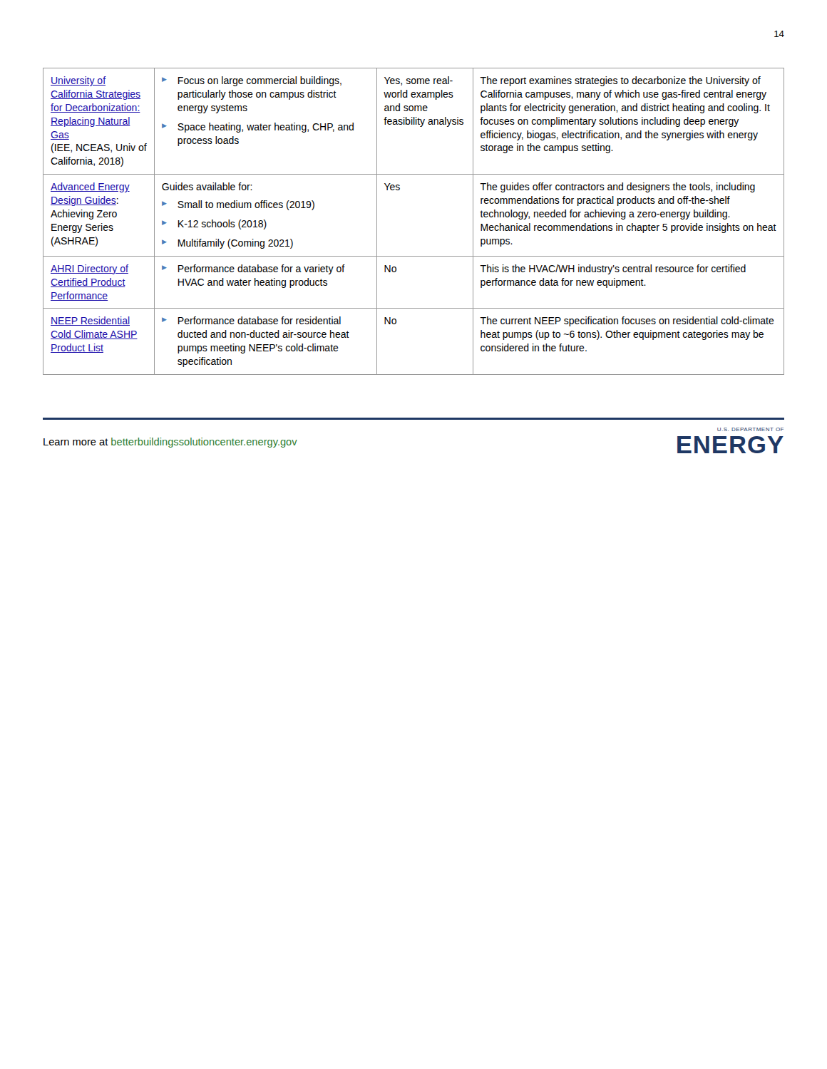14
| University of California Strategies for Decarbonization: Replacing Natural Gas (IEE, NCEAS, Univ of California, 2018) | Focus on large commercial buildings, particularly those on campus district energy systems Space heating, water heating, CHP, and process loads | Yes, some real-world examples and some feasibility analysis | The report examines strategies to decarbonize the University of California campuses, many of which use gas-fired central energy plants for electricity generation, and district heating and cooling. It focuses on complimentary solutions including deep energy efficiency, biogas, electrification, and the synergies with energy storage in the campus setting. |
| Advanced Energy Design Guides : Achieving Zero Energy Series (ASHRAE) | Guides available for: Small to medium offices (2019) K-12 schools (2018) Multifamily (Coming 2021) | Yes | The guides offer contractors and designers the tools, including recommendations for practical products and off-the-shelf technology, needed for achieving a zero-energy building. Mechanical recommendations in chapter 5 provide insights on heat pumps. |
| AHRI Directory of Certified Product Performance | Performance database for a variety of HVAC and water heating products | No | This is the HVAC/WH industry's central resource for certified performance data for new equipment. |
| NEEP Residential Cold Climate ASHP Product List | Performance database for residential ducted and non-ducted air-source heat pumps meeting NEEP's cold-climate specification | No | The current NEEP specification focuses on residential cold-climate heat pumps (up to ~6 tons). Other equipment categories may be considered in the future. |
Learn more at betterbuildingssolutioncenter.energy.gov
U.S. DEPARTMENT OF ENERGY